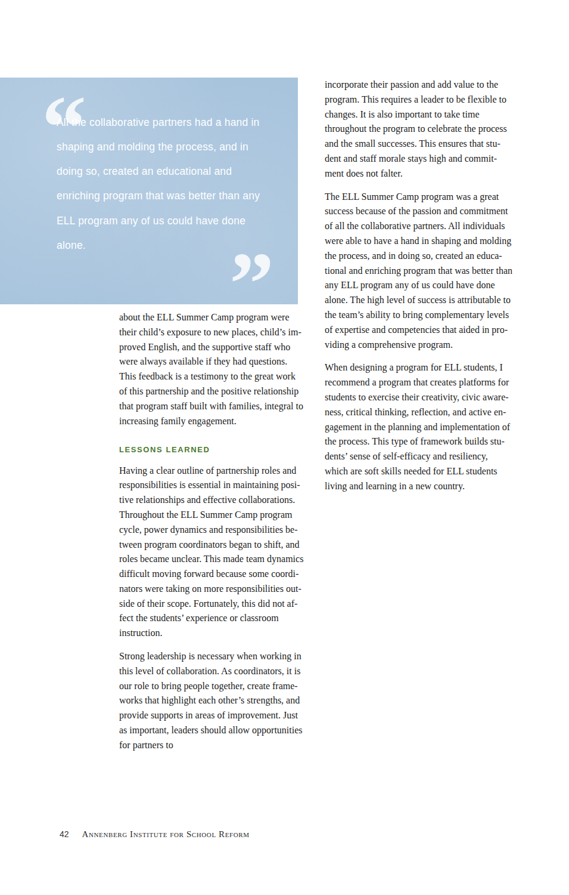“
All the collaborative partners had a hand in shaping and molding the process, and in doing so, created an educational and enriching program that was better than any ELL program any of us could have done alone.
”
about the ELL Summer Camp program were their child’s exposure to new places, child’s improved English, and the supportive staff who were always available if they had questions. This feedback is a testimony to the great work of this partnership and the positive relationship that program staff built with families, integral to increasing family engagement.
Lessons Learned
Having a clear outline of partnership roles and responsibilities is essential in maintaining positive relationships and effective collaborations. Throughout the ELL Summer Camp program cycle, power dynamics and responsibilities between program coordinators began to shift, and roles became unclear. This made team dynamics difficult moving forward because some coordinators were taking on more responsibilities outside of their scope. Fortunately, this did not affect the students’ experience or classroom instruction.
Strong leadership is necessary when working in this level of collaboration. As coordinators, it is our role to bring people together, create frameworks that highlight each other’s strengths, and provide supports in areas of improvement. Just as important, leaders should allow opportunities for partners to
incorporate their passion and add value to the program. This requires a leader to be flexible to changes. It is also important to take time throughout the program to celebrate the process and the small successes. This ensures that student and staff morale stays high and commitment does not falter.
The ELL Summer Camp program was a great success because of the passion and commitment of all the collaborative partners. All individuals were able to have a hand in shaping and molding the process, and in doing so, created an educational and enriching program that was better than any ELL program any of us could have done alone. The high level of success is attributable to the team’s ability to bring complementary levels of expertise and competencies that aided in providing a comprehensive program.
When designing a program for ELL students, I recommend a program that creates platforms for students to exercise their creativity, civic awareness, critical thinking, reflection, and active engagement in the planning and implementation of the process. This type of framework builds students’ sense of self-efficacy and resiliency, which are soft skills needed for ELL students living and learning in a new country.
42 Annenberg Institute for School Reform